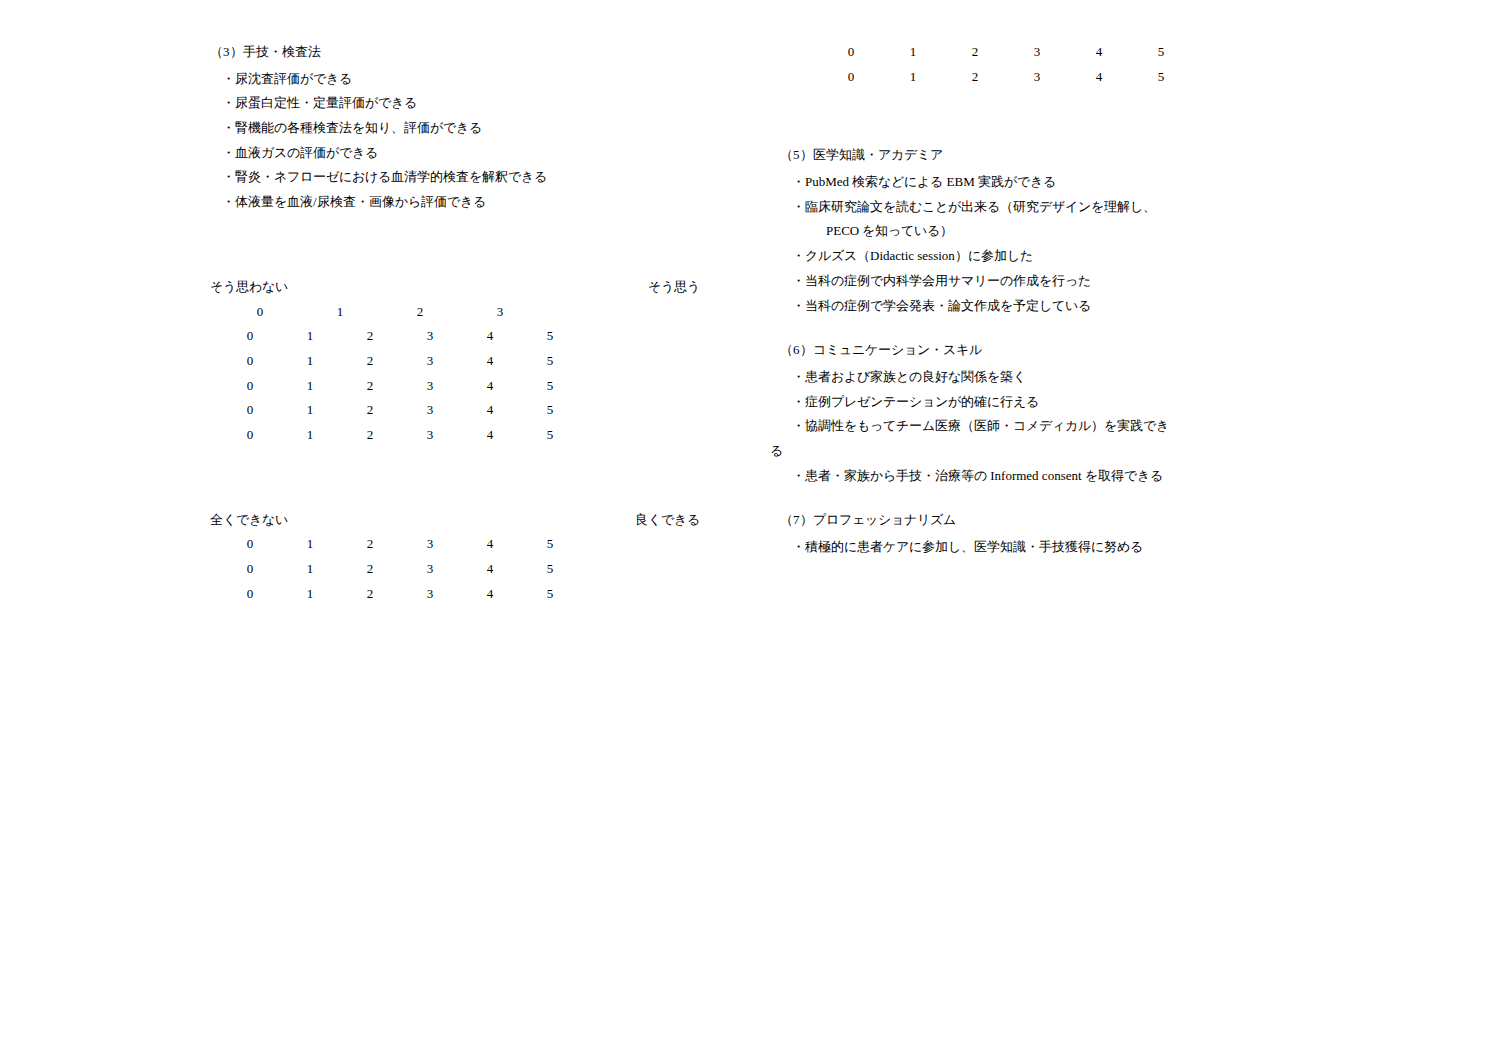（3）手技・検査法
尿沈査評価ができる
尿蛋白定性・定量評価ができる
腎機能の各種検査法を知り、評価ができる
血液ガスの評価ができる
腎炎・ネフローゼにおける血清学的検査を解釈できる
体液量を血液/尿検査・画像から評価できる
そう思わない そう思う
0123
012345
012345
012345
012345
012345
全くできない 良くできる
012345
012345
012345
012345
012345
（5）医学知識・アカデミア
PubMed 検索などによる EBM 実践ができる
臨床研究論文を読むことが出来る（研究デザインを理解し、
PECO を知っている）
クルズス（Didactic session）に参加した
当科の症例で内科学会用サマリーの作成を行った
当科の症例で学会発表・論文作成を予定している
（6）コミュニケーション・スキル
患者および家族との良好な関係を築く
症例プレゼンテーションが的確に行える
協調性をもってチーム医療（医師・コメディカル）を実践でき
る
患者・家族から手技・治療等の Informed consent を取得できる
（7）プロフェッショナリズム
積極的に患者ケアに参加し、医学知識・手技獲得に努める